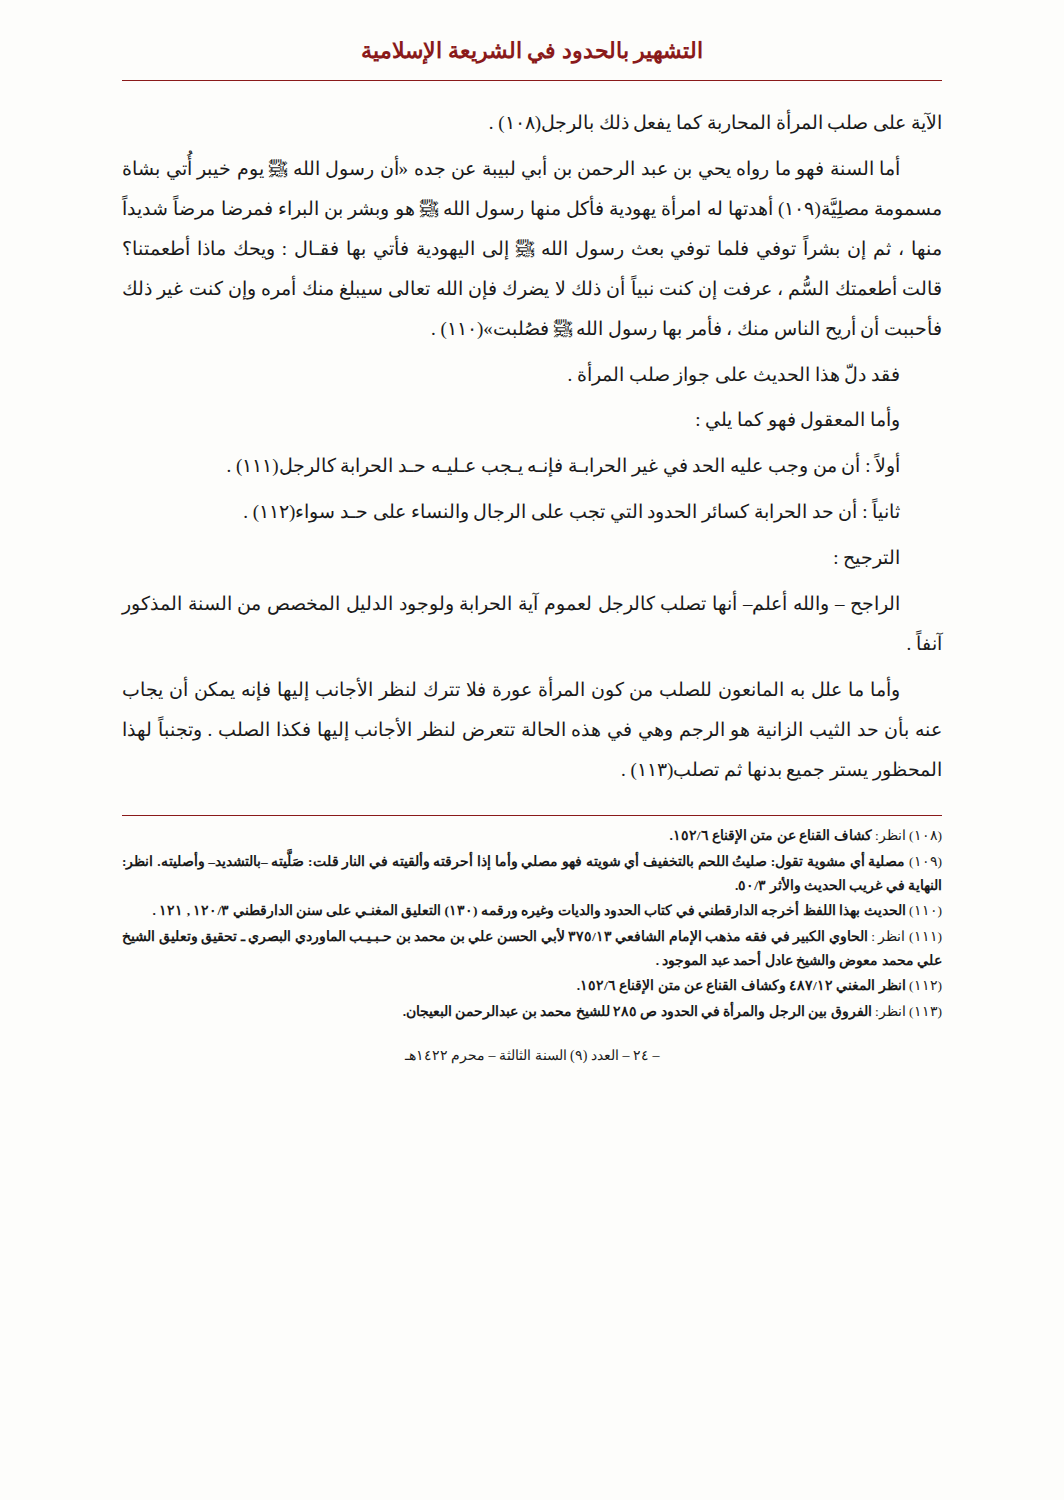التشهير بالحدود في الشريعة الإسلامية
الآية على صلب المرأة المحاربة كما يفعل ذلك بالرجل(١٠٨) .
أما السنة فهو ما رواه يحي بن عبد الرحمن بن أبي لبيبة عن جده «أن رسول الله ﷺ يوم خيبر أُتي بشاة مسمومة مصلِيَّة(١٠٩) أهدتها له امرأة يهودية فأكل منها رسول الله ﷺ هو وبشر بن البراء فمرضا مرضاً شديداً منها ، ثم إن بشراً توفي فلما توفي بعث رسول الله ﷺ إلى اليهودية فأتي بها فقـال : ويحك ماذا أطعمتنا؟ قالت أطعمتك السُّم ، عرفت إن كنت نبياً أن ذلك لا يضرك فإن الله تعالى سيبلغ منك أمره وإن كنت غير ذلك فأحببت أن أريح الناس منك ، فأمر بها رسول الله ﷺ فصُلبت»(١١٠) .
فقد دلّ هذا الحديث على جواز صلب المرأة .
وأما المعقول فهو كما يلي :
أولاً : أن من وجب عليه الحد في غير الحرابـة فإنـه يـجب عـليـه حـد الحرابة كالرجل(١١١) .
ثانياً : أن حد الحرابة كسائر الحدود التي تجب على الرجال والنساء على حـد سواء(١١٢) .
الترجيح :
الراجح – والله أعلم– أنها تصلب كالرجل لعموم آية الحرابة ولوجود الدليل المخصص من السنة المذكور آنفاً .
وأما ما علل به المانعون للصلب من كون المرأة عورة فلا تترك لنظر الأجانب إليها فإنه يمكن أن يجاب عنه بأن حد الثيب الزانية هو الرجم وهي في هذه الحالة تتعرض لنظر الأجانب إليها فكذا الصلب . وتجنباً لهذا المحظور يستر جميع بدنها ثم تصلب(١١٣) .
(١٠٨) انظر: كشاف القناع عن متن الإقناع ١٥٢/٦.
(١٠٩) مصلية أي مشوية تقول: صليتُ اللحم بالتخفيف أي شويته فهو مصلي وأما إذا أحرقته وألقيته في النار قلت: صَلَّيته –بالتشديد– وأصليته. انظر: النهاية في غريب الحديث والأثر ٥٠/٣.
(١١٠) الحديث بهذا اللفظ أخرجه الدارقطني في كتاب الحدود والديات وغيره ورقمه (١٣٠) التعليق المغنـي على سنن الدارقطني ١٢٠/٣ , ١٢١ .
(١١١) انظر : الحاوي الكبير في فقه مذهب الإمام الشافعي ٣٧٥/١٣ لأبي الحسن علي بن محمد بن حـبـيـب الماوردي البصري ـ تحقيق وتعليق الشيخ علي محمد معوض والشيخ عادل أحمد عبد الموجود .
(١١٢) انظر المغني ٤٨٧/١٢ وكشاف القناع عن متن الإقناع ١٥٢/٦.
(١١٣) انظر: الفروق بين الرجل والمرأة في الحدود ص ٢٨٥ للشيخ محمد بن عبدالرحمن البعيجان.
– ٢٤ – العدد (٩) السنة الثالثة – محرم ١٤٢٢هـ